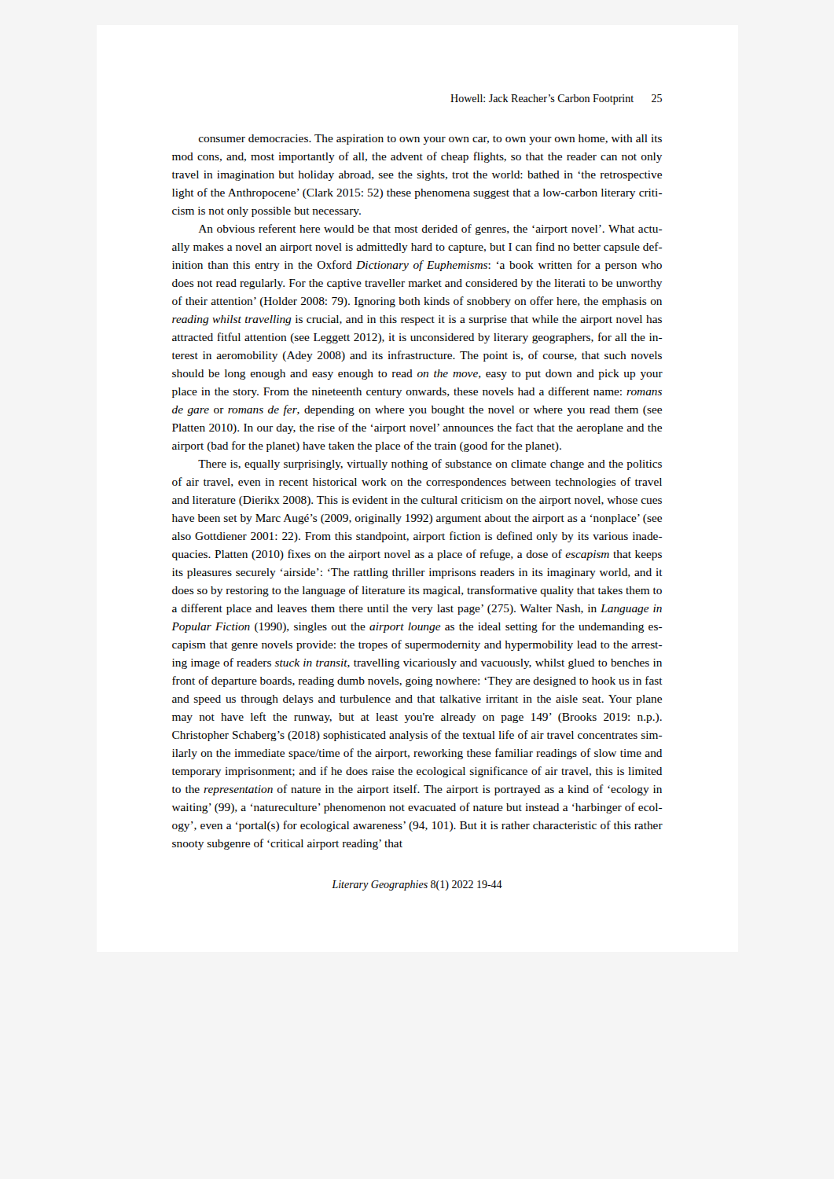Howell: Jack Reacher’s Carbon Footprint25
consumer democracies. The aspiration to own your own car, to own your own home, with all its mod cons, and, most importantly of all, the advent of cheap flights, so that the reader can not only travel in imagination but holiday abroad, see the sights, trot the world: bathed in ‘the retrospective light of the Anthropocene’ (Clark 2015: 52) these phenomena suggest that a low-carbon literary criticism is not only possible but necessary.
An obvious referent here would be that most derided of genres, the ‘airport novel’. What actually makes a novel an airport novel is admittedly hard to capture, but I can find no better capsule definition than this entry in the Oxford Dictionary of Euphemisms: ‘a book written for a person who does not read regularly. For the captive traveller market and considered by the literati to be unworthy of their attention’ (Holder 2008: 79). Ignoring both kinds of snobbery on offer here, the emphasis on reading whilst travelling is crucial, and in this respect it is a surprise that while the airport novel has attracted fitful attention (see Leggett 2012), it is unconsidered by literary geographers, for all the interest in aeromobility (Adey 2008) and its infrastructure. The point is, of course, that such novels should be long enough and easy enough to read on the move, easy to put down and pick up your place in the story. From the nineteenth century onwards, these novels had a different name: romans de gare or romans de fer, depending on where you bought the novel or where you read them (see Platten 2010). In our day, the rise of the ‘airport novel’ announces the fact that the aeroplane and the airport (bad for the planet) have taken the place of the train (good for the planet).
There is, equally surprisingly, virtually nothing of substance on climate change and the politics of air travel, even in recent historical work on the correspondences between technologies of travel and literature (Dierikx 2008). This is evident in the cultural criticism on the airport novel, whose cues have been set by Marc Augé’s (2009, originally 1992) argument about the airport as a ‘nonplace’ (see also Gottdiener 2001: 22). From this standpoint, airport fiction is defined only by its various inadequacies. Platten (2010) fixes on the airport novel as a place of refuge, a dose of escapism that keeps its pleasures securely ‘airside’: ‘The rattling thriller imprisons readers in its imaginary world, and it does so by restoring to the language of literature its magical, transformative quality that takes them to a different place and leaves them there until the very last page’ (275). Walter Nash, in Language in Popular Fiction (1990), singles out the airport lounge as the ideal setting for the undemanding escapism that genre novels provide: the tropes of supermodernity and hypermobility lead to the arresting image of readers stuck in transit, travelling vicariously and vacuously, whilst glued to benches in front of departure boards, reading dumb novels, going nowhere: ‘They are designed to hook us in fast and speed us through delays and turbulence and that talkative irritant in the aisle seat. Your plane may not have left the runway, but at least you're already on page 149’ (Brooks 2019: n.p.). Christopher Schaberg’s (2018) sophisticated analysis of the textual life of air travel concentrates similarly on the immediate space/time of the airport, reworking these familiar readings of slow time and temporary imprisonment; and if he does raise the ecological significance of air travel, this is limited to the representation of nature in the airport itself. The airport is portrayed as a kind of ‘ecology in waiting’ (99), a ‘natureculture’ phenomenon not evacuated of nature but instead a ‘harbinger of ecology’, even a ‘portal(s) for ecological awareness’ (94, 101). But it is rather characteristic of this rather snooty subgenre of ‘critical airport reading’ that
Literary Geographies 8(1) 2022 19-44